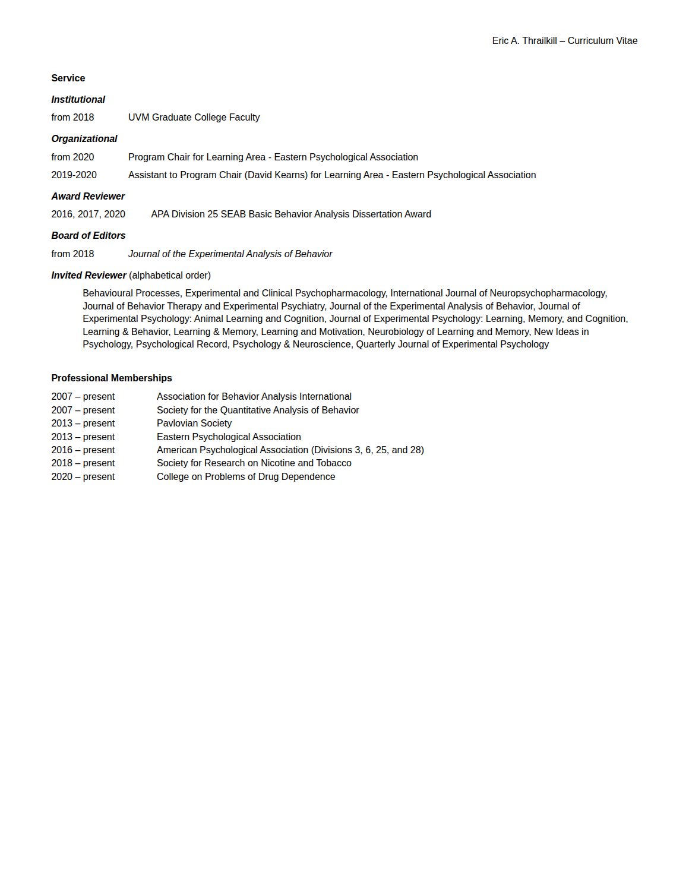Eric A. Thrailkill – Curriculum Vitae
Service
Institutional
from 2018
UVM Graduate College Faculty
Organizational
from 2020
Program Chair for Learning Area - Eastern Psychological Association
2019-2020
Assistant to Program Chair (David Kearns) for Learning Area - Eastern Psychological Association
Award Reviewer
2016, 2017, 2020
APA Division 25 SEAB Basic Behavior Analysis Dissertation Award
Board of Editors
from 2018
Journal of the Experimental Analysis of Behavior
Invited Reviewer (alphabetical order)
Behavioural Processes, Experimental and Clinical Psychopharmacology, International Journal of Neuropsychopharmacology, Journal of Behavior Therapy and Experimental Psychiatry, Journal of the Experimental Analysis of Behavior, Journal of Experimental Psychology: Animal Learning and Cognition, Journal of Experimental Psychology: Learning, Memory, and Cognition, Learning & Behavior, Learning & Memory, Learning and Motivation, Neurobiology of Learning and Memory, New Ideas in Psychology, Psychological Record, Psychology & Neuroscience, Quarterly Journal of Experimental Psychology
Professional Memberships
| 2007 – present | Association for Behavior Analysis International |
| 2007 – present | Society for the Quantitative Analysis of Behavior |
| 2013 – present | Pavlovian Society |
| 2013 – present | Eastern Psychological Association |
| 2016 – present | American Psychological Association (Divisions 3, 6, 25, and 28) |
| 2018 – present | Society for Research on Nicotine and Tobacco |
| 2020 – present | College on Problems of Drug Dependence |